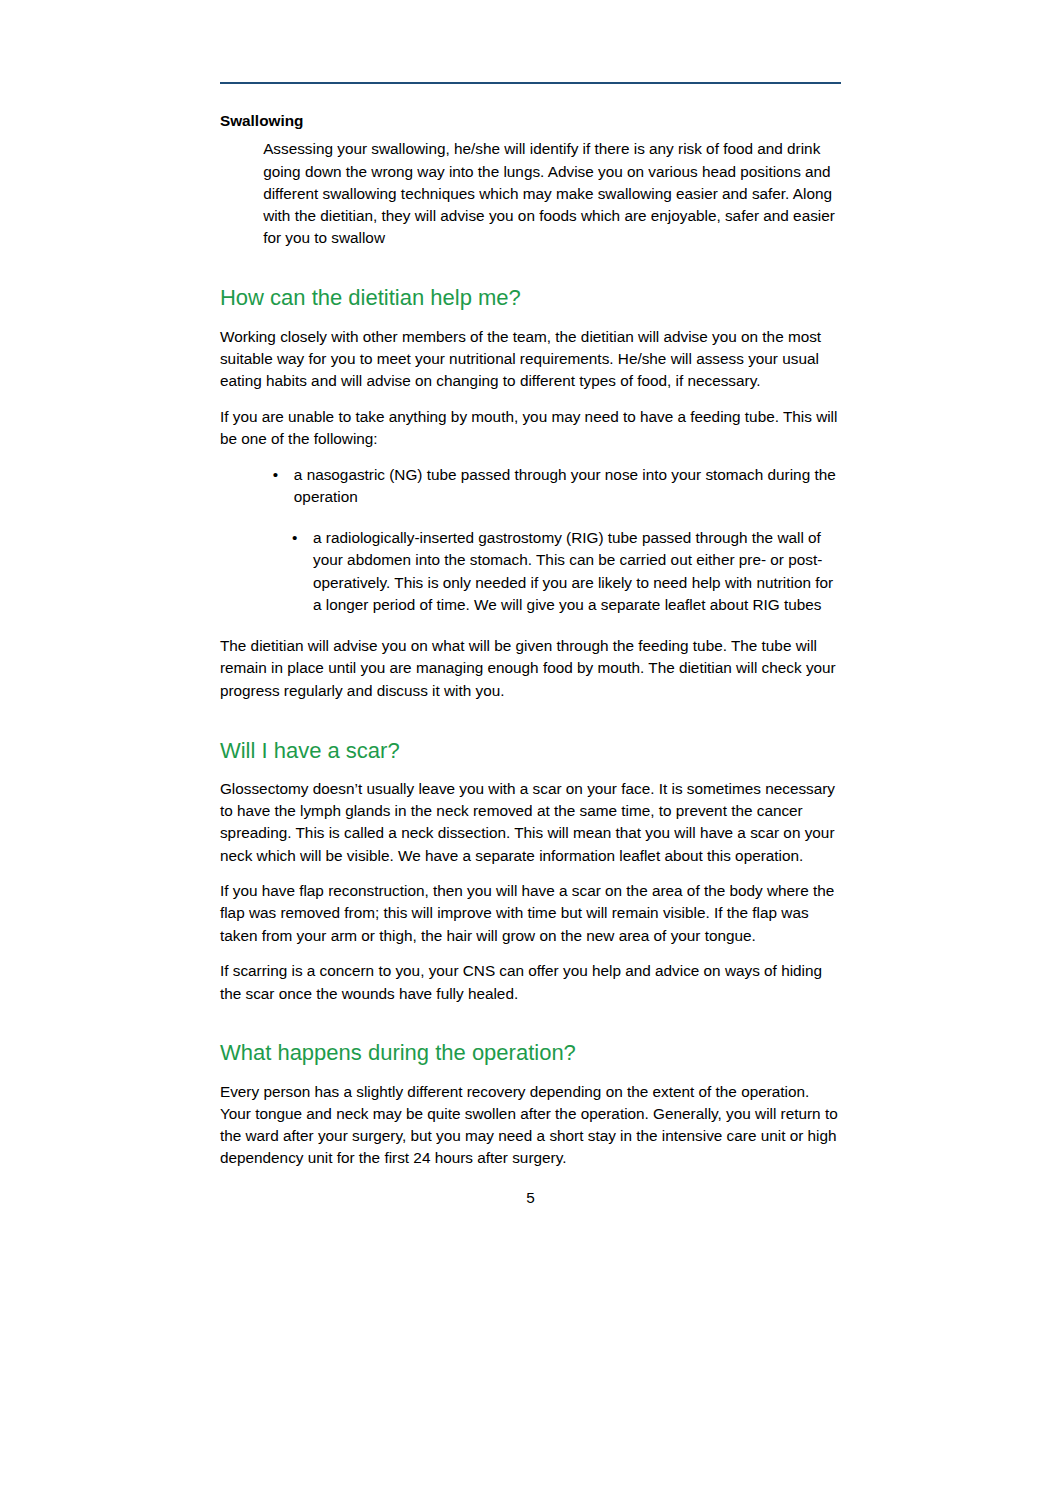Swallowing
Assessing your swallowing, he/she will identify if there is any risk of food and drink going down the wrong way into the lungs. Advise you on various head positions and different swallowing techniques which may make swallowing easier and safer. Along with the dietitian, they will advise you on foods which are enjoyable, safer and easier for you to swallow
How can the dietitian help me?
Working closely with other members of the team, the dietitian will advise you on the most suitable way for you to meet your nutritional requirements. He/she will assess your usual eating habits and will advise on changing to different types of food, if necessary.
If you are unable to take anything by mouth, you may need to have a feeding tube. This will be one of the following:
a nasogastric (NG) tube passed through your nose into your stomach during the operation
a radiologically-inserted gastrostomy (RIG) tube passed through the wall of your abdomen into the stomach. This can be carried out either pre- or post-operatively. This is only needed if you are likely to need help with nutrition for a longer period of time. We will give you a separate leaflet about RIG tubes
The dietitian will advise you on what will be given through the feeding tube. The tube will remain in place until you are managing enough food by mouth. The dietitian will check your progress regularly and discuss it with you.
Will I have a scar?
Glossectomy doesn’t usually leave you with a scar on your face. It is sometimes necessary to have the lymph glands in the neck removed at the same time, to prevent the cancer spreading. This is called a neck dissection. This will mean that you will have a scar on your neck which will be visible. We have a separate information leaflet about this operation.
If you have flap reconstruction, then you will have a scar on the area of the body where the flap was removed from; this will improve with time but will remain visible. If the flap was taken from your arm or thigh, the hair will grow on the new area of your tongue.
If scarring is a concern to you, your CNS can offer you help and advice on ways of hiding the scar once the wounds have fully healed.
What happens during the operation?
Every person has a slightly different recovery depending on the extent of the operation. Your tongue and neck may be quite swollen after the operation. Generally, you will return to the ward after your surgery, but you may need a short stay in the intensive care unit or high dependency unit for the first 24 hours after surgery.
5